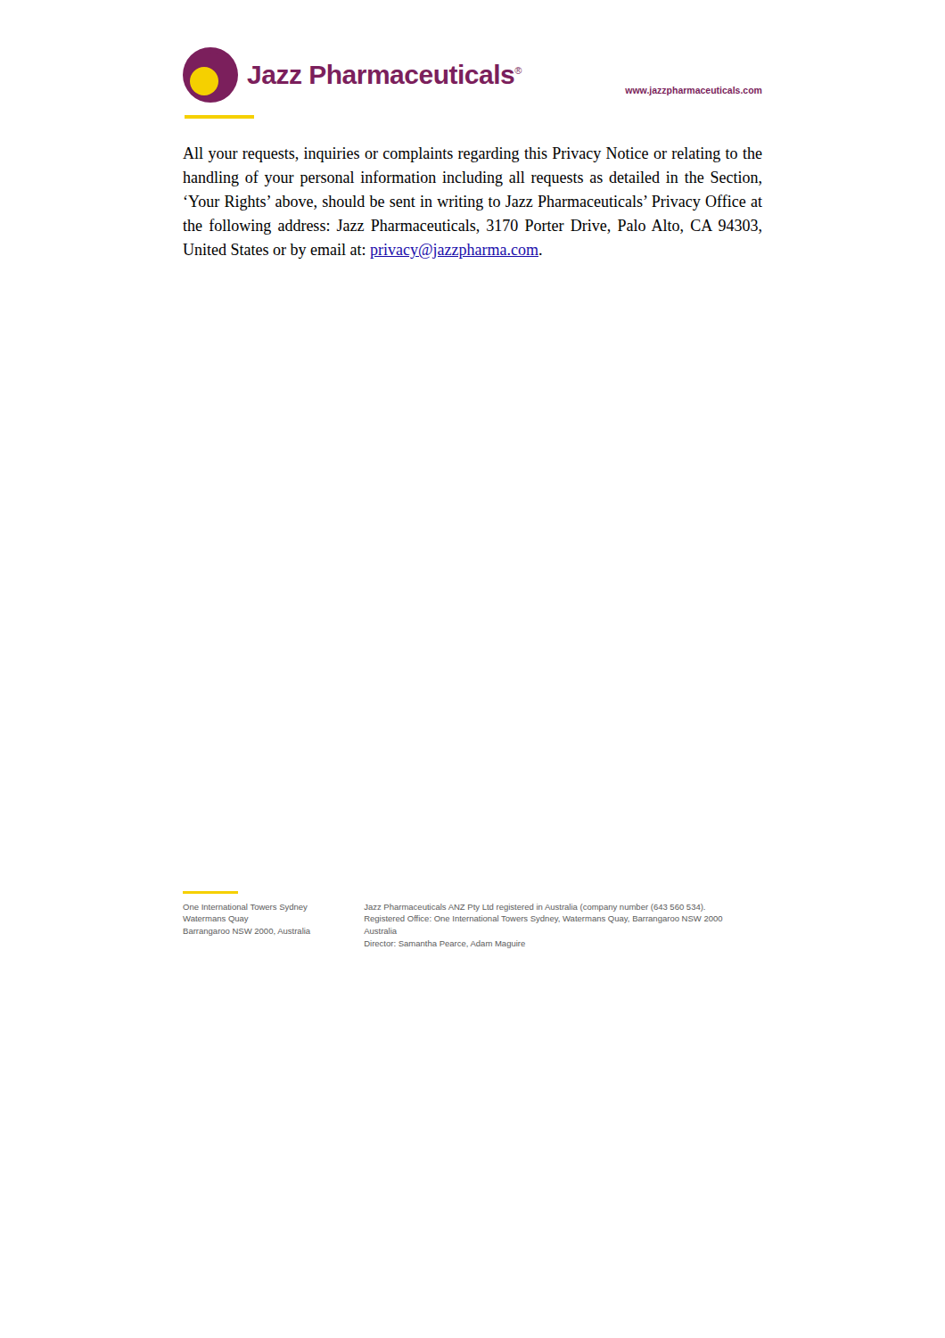Jazz Pharmaceuticals®
www.jazzpharmaceuticals.com
All your requests, inquiries or complaints regarding this Privacy Notice or relating to the handling of your personal information including all requests as detailed in the Section, ‘Your Rights’ above, should be sent in writing to Jazz Pharmaceuticals’ Privacy Office at the following address: Jazz Pharmaceuticals, 3170 Porter Drive, Palo Alto, CA 94303, United States or by email at: privacy@jazzpharma.com.
One International Towers Sydney
Watermans Quay
Barrangaroo NSW 2000, Australia
Jazz Pharmaceuticals ANZ Pty Ltd registered in Australia (company number (643 560 534).
Registered Office: One International Towers Sydney, Watermans Quay, Barrangaroo NSW 2000
Australia
Director: Samantha Pearce, Adam Maguire